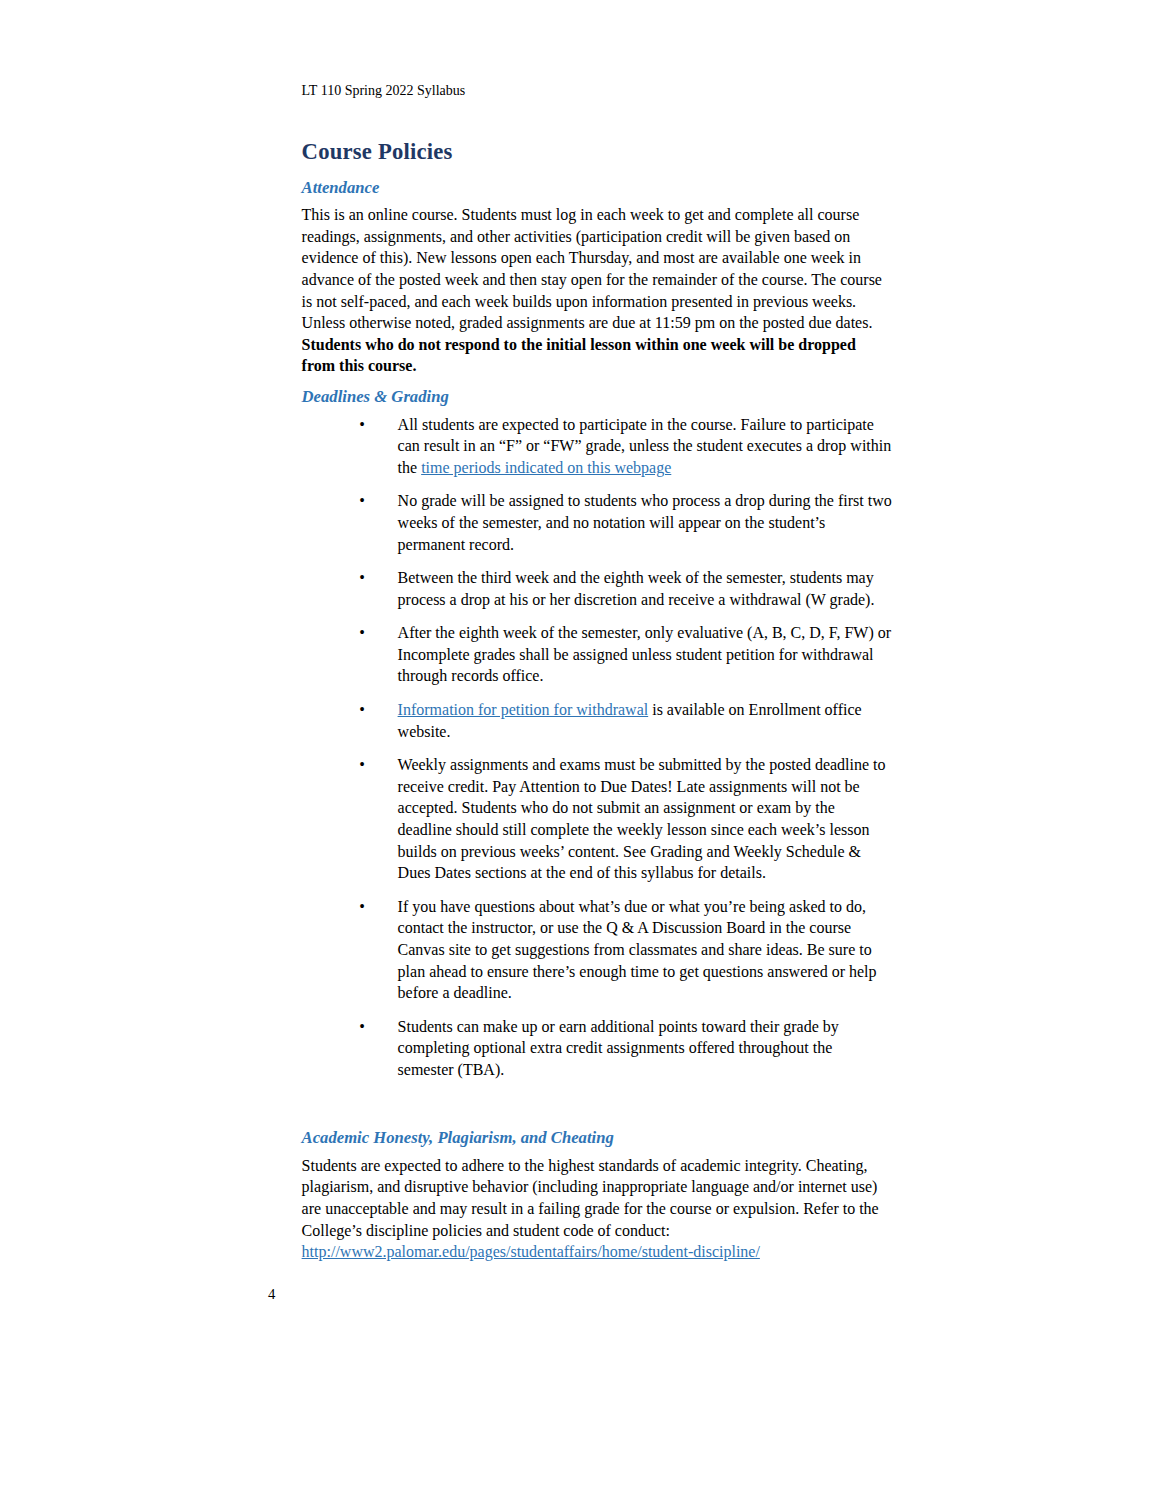LT 110 Spring 2022 Syllabus
Course Policies
Attendance
This is an online course. Students must log in each week to get and complete all course readings, assignments, and other activities (participation credit will be given based on evidence of this). New lessons open each Thursday, and most are available one week in advance of the posted week and then stay open for the remainder of the course. The course is not self-paced, and each week builds upon information presented in previous weeks. Unless otherwise noted, graded assignments are due at 11:59 pm on the posted due dates. Students who do not respond to the initial lesson within one week will be dropped from this course.
Deadlines & Grading
All students are expected to participate in the course. Failure to participate can result in an “F” or “FW” grade, unless the student executes a drop within the time periods indicated on this webpage
No grade will be assigned to students who process a drop during the first two weeks of the semester, and no notation will appear on the student’s permanent record.
Between the third week and the eighth week of the semester, students may process a drop at his or her discretion and receive a withdrawal (W grade).
After the eighth week of the semester, only evaluative (A, B, C, D, F, FW) or Incomplete grades shall be assigned unless student petition for withdrawal through records office.
Information for petition for withdrawal is available on Enrollment office website.
Weekly assignments and exams must be submitted by the posted deadline to receive credit. Pay Attention to Due Dates! Late assignments will not be accepted. Students who do not submit an assignment or exam by the deadline should still complete the weekly lesson since each week’s lesson builds on previous weeks’ content. See Grading and Weekly Schedule & Dues Dates sections at the end of this syllabus for details.
If you have questions about what’s due or what you’re being asked to do, contact the instructor, or use the Q & A Discussion Board in the course Canvas site to get suggestions from classmates and share ideas. Be sure to plan ahead to ensure there’s enough time to get questions answered or help before a deadline.
Students can make up or earn additional points toward their grade by completing optional extra credit assignments offered throughout the semester (TBA).
Academic Honesty, Plagiarism, and Cheating
Students are expected to adhere to the highest standards of academic integrity. Cheating, plagiarism, and disruptive behavior (including inappropriate language and/or internet use) are unacceptable and may result in a failing grade for the course or expulsion. Refer to the College’s discipline policies and student code of conduct:
http://www2.palomar.edu/pages/studentaffairs/home/student-discipline/
4